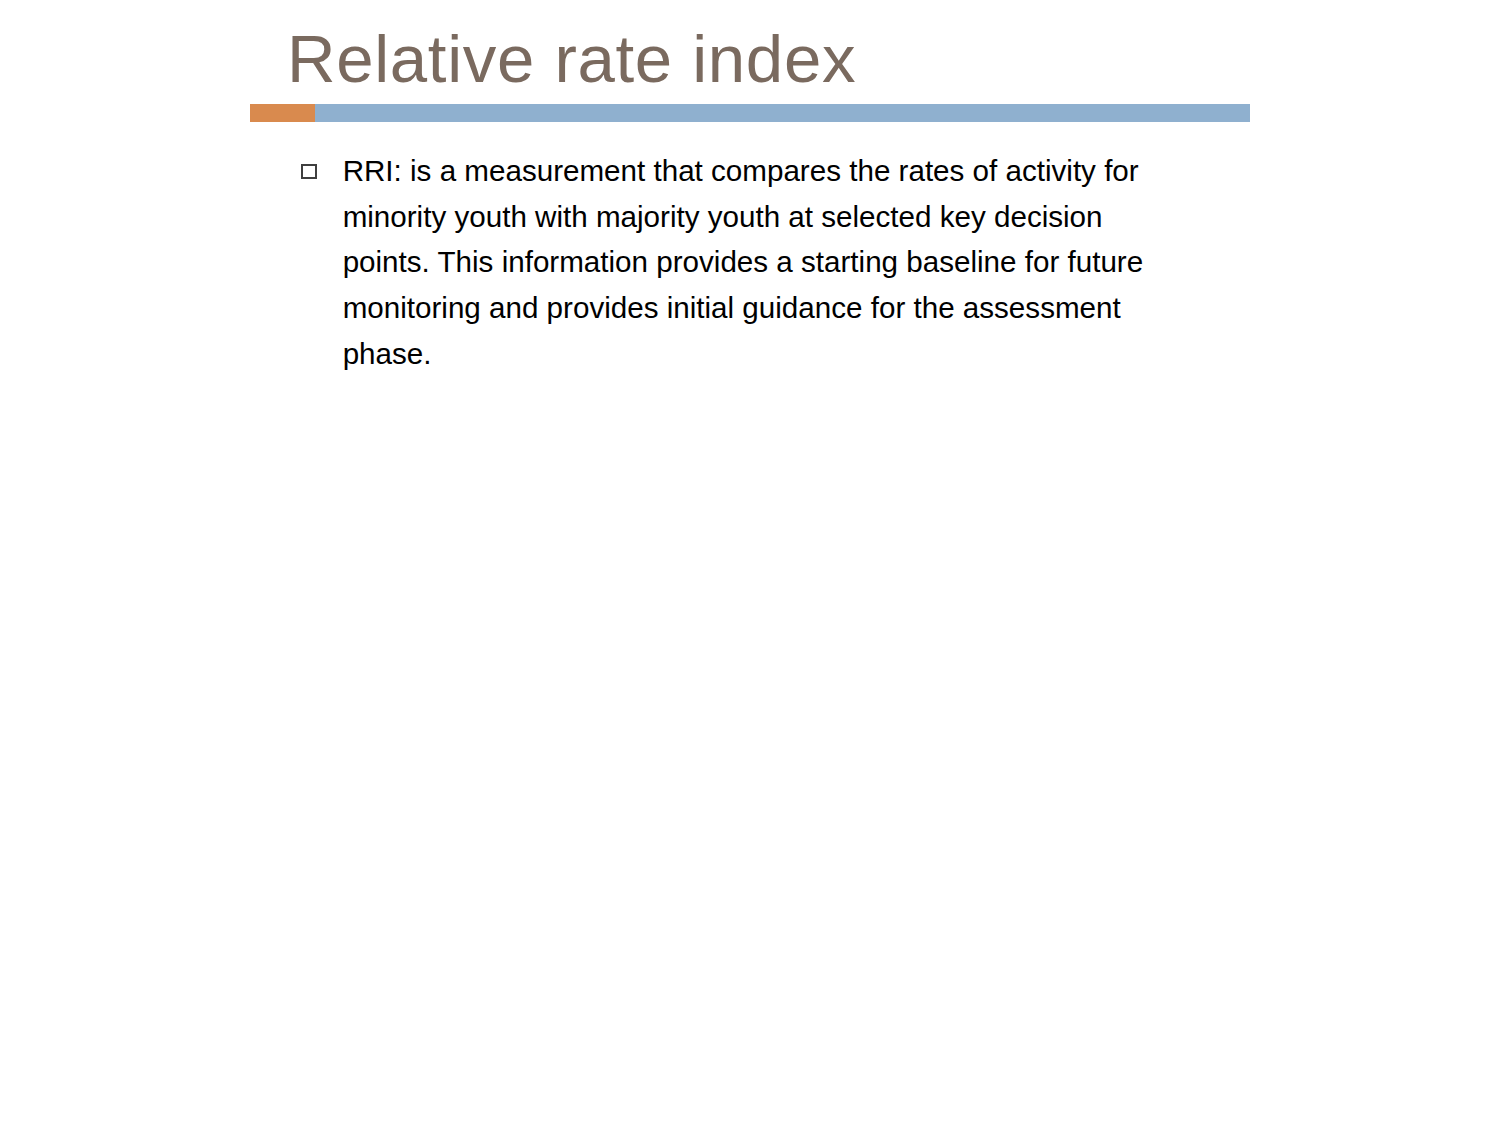Relative rate index
RRI: is a measurement that compares the rates of activity for minority youth with majority youth at selected key decision points. This information provides a starting baseline for future monitoring and provides initial guidance for the assessment phase.